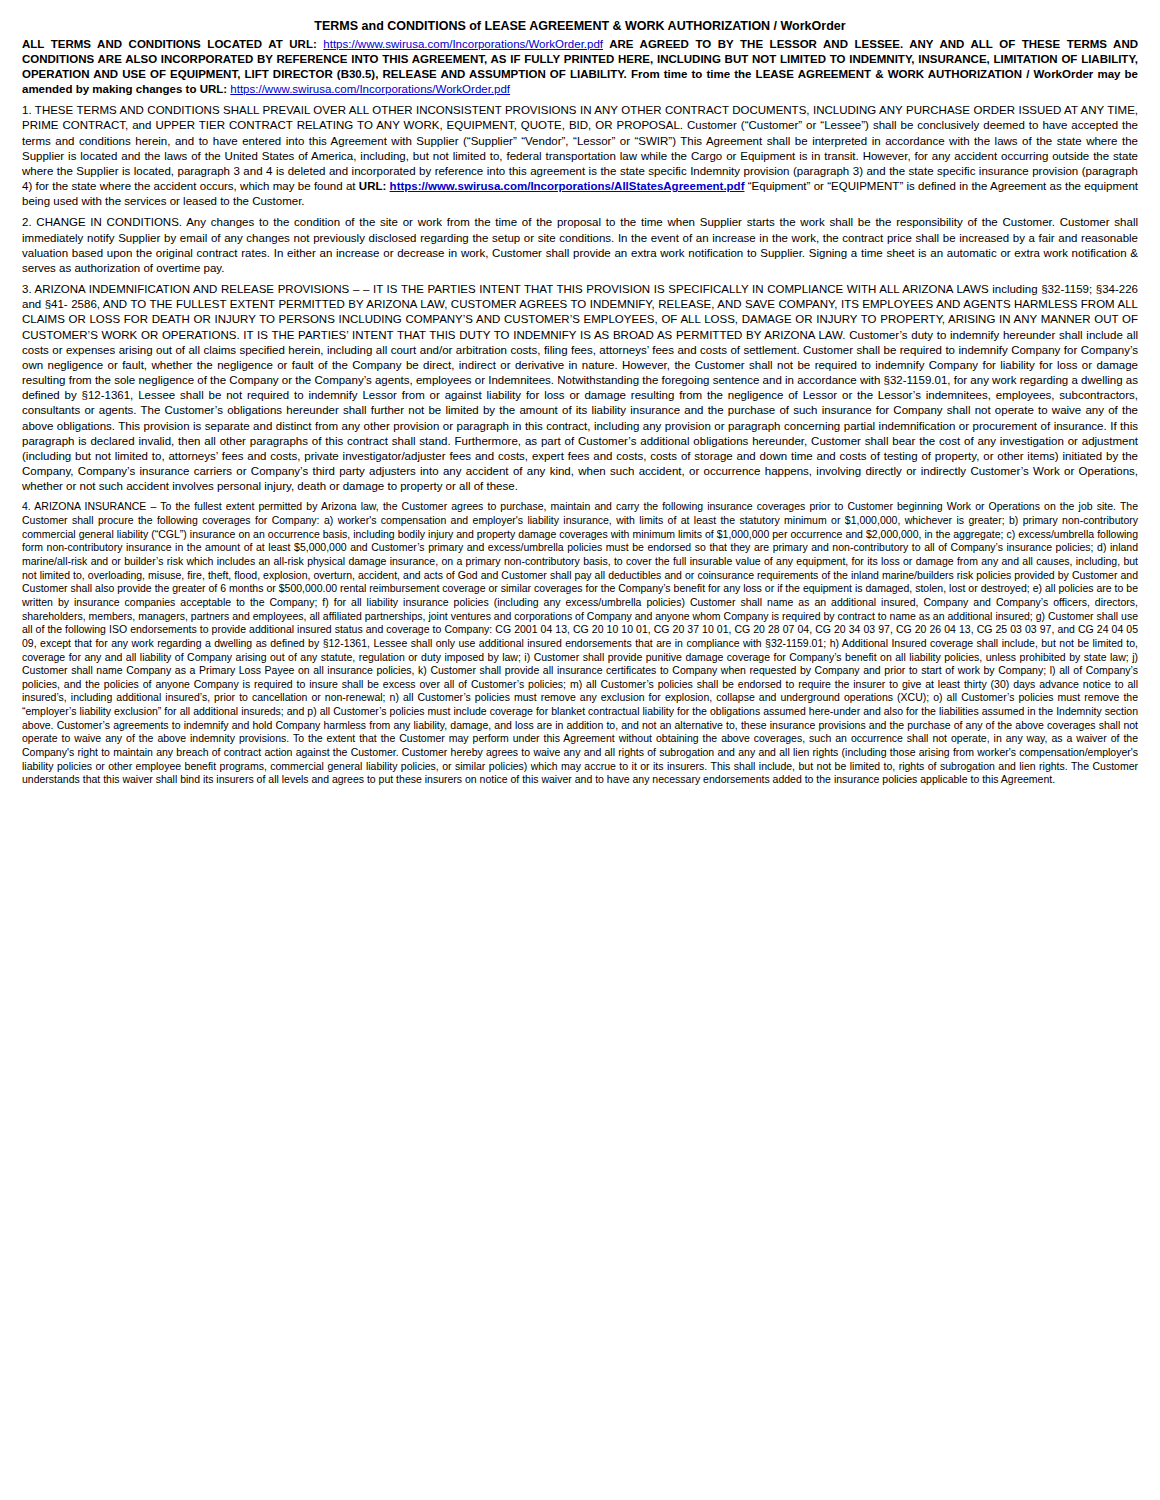TERMS and CONDITIONS of LEASE AGREEMENT & WORK AUTHORIZATION / WorkOrder
ALL TERMS AND CONDITIONS LOCATED AT URL: https://www.swirusa.com/Incorporations/WorkOrder.pdf ARE AGREED TO BY THE LESSOR AND LESSEE. ANY AND ALL OF THESE TERMS AND CONDITIONS ARE ALSO INCORPORATED BY REFERENCE INTO THIS AGREEMENT, AS IF FULLY PRINTED HERE, INCLUDING BUT NOT LIMITED TO INDEMNITY, INSURANCE, LIMITATION OF LIABILITY, OPERATION AND USE OF EQUIPMENT, LIFT DIRECTOR (B30.5), RELEASE AND ASSUMPTION OF LIABILITY. From time to time the LEASE AGREEMENT & WORK AUTHORIZATION / WorkOrder may be amended by making changes to URL: https://www.swirusa.com/Incorporations/WorkOrder.pdf
1. THESE TERMS AND CONDITIONS SHALL PREVAIL OVER ALL OTHER INCONSISTENT PROVISIONS IN ANY OTHER CONTRACT DOCUMENTS, INCLUDING ANY PURCHASE ORDER ISSUED AT ANY TIME, PRIME CONTRACT, and UPPER TIER CONTRACT RELATING TO ANY WORK, EQUIPMENT, QUOTE, BID, OR PROPOSAL. Customer (“Customer” or “Lessee”) shall be conclusively deemed to have accepted the terms and conditions herein, and to have entered into this Agreement with Supplier (“Supplier” “Vendor”, “Lessor” or “SWIR”) This Agreement shall be interpreted in accordance with the laws of the state where the Supplier is located and the laws of the United States of America, including, but not limited to, federal transportation law while the Cargo or Equipment is in transit. However, for any accident occurring outside the state where the Supplier is located, paragraph 3 and 4 is deleted and incorporated by reference into this agreement is the state specific Indemnity provision (paragraph 3) and the state specific insurance provision (paragraph 4) for the state where the accident occurs, which may be found at URL: https://www.swirusa.com/Incorporations/AllStatesAgreement.pdf “Equipment” or “EQUIPMENT” is defined in the Agreement as the equipment being used with the services or leased to the Customer.
2. CHANGE IN CONDITIONS. Any changes to the condition of the site or work from the time of the proposal to the time when Supplier starts the work shall be the responsibility of the Customer. Customer shall immediately notify Supplier by email of any changes not previously disclosed regarding the setup or site conditions. In the event of an increase in the work, the contract price shall be increased by a fair and reasonable valuation based upon the original contract rates. In either an increase or decrease in work, Customer shall provide an extra work notification to Supplier. Signing a time sheet is an automatic or extra work notification & serves as authorization of overtime pay.
3. ARIZONA INDEMNIFICATION AND RELEASE PROVISIONS – – IT IS THE PARTIES INTENT THAT THIS PROVISION IS SPECIFICALLY IN COMPLIANCE WITH ALL ARIZONA LAWS including §32-1159; §34-226 and §41- 2586, AND TO THE FULLEST EXTENT PERMITTED BY ARIZONA LAW, CUSTOMER AGREES TO INDEMNIFY, RELEASE, AND SAVE COMPANY, ITS EMPLOYEES AND AGENTS HARMLESS FROM ALL CLAIMS OR LOSS FOR DEATH OR INJURY TO PERSONS INCLUDING COMPANY’S AND CUSTOMER’S EMPLOYEES, OF ALL LOSS, DAMAGE OR INJURY TO PROPERTY, ARISING IN ANY MANNER OUT OF CUSTOMER’S WORK OR OPERATIONS. IT IS THE PARTIES’ INTENT THAT THIS DUTY TO INDEMNIFY IS AS BROAD AS PERMITTED BY ARIZONA LAW. Customer’s duty to indemnify hereunder shall include all costs or expenses arising out of all claims specified herein, including all court and/or arbitration costs, filing fees, attorneys’ fees and costs of settlement. Customer shall be required to indemnify Company for Company’s own negligence or fault, whether the negligence or fault of the Company be direct, indirect or derivative in nature. However, the Customer shall not be required to indemnify Company for liability for loss or damage resulting from the sole negligence of the Company or the Company’s agents, employees or Indemnitees. Notwithstanding the foregoing sentence and in accordance with §32-1159.01, for any work regarding a dwelling as defined by §12-1361, Lessee shall be not required to indemnify Lessor from or against liability for loss or damage resulting from the negligence of Lessor or the Lessor’s indemnitees, employees, subcontractors, consultants or agents. The Customer’s obligations hereunder shall further not be limited by the amount of its liability insurance and the purchase of such insurance for Company shall not operate to waive any of the above obligations. This provision is separate and distinct from any other provision or paragraph in this contract, including any provision or paragraph concerning partial indemnification or procurement of insurance. If this paragraph is declared invalid, then all other paragraphs of this contract shall stand. Furthermore, as part of Customer’s additional obligations hereunder, Customer shall bear the cost of any investigation or adjustment (including but not limited to, attorneys’ fees and costs, private investigator/adjuster fees and costs, expert fees and costs, costs of storage and down time and costs of testing of property, or other items) initiated by the Company, Company’s insurance carriers or Company’s third party adjusters into any accident of any kind, when such accident, or occurrence happens, involving directly or indirectly Customer’s Work or Operations, whether or not such accident involves personal injury, death or damage to property or all of these.
4. ARIZONA INSURANCE – To the fullest extent permitted by Arizona law, the Customer agrees to purchase, maintain and carry the following insurance coverages prior to Customer beginning Work or Operations on the job site. The Customer shall procure the following coverages for Company: a) worker's compensation and employer's liability insurance, with limits of at least the statutory minimum or $1,000,000, whichever is greater; b) primary non-contributory commercial general liability (“CGL”) insurance on an occurrence basis, including bodily injury and property damage coverages with minimum limits of $1,000,000 per occurrence and $2,000,000, in the aggregate; c) excess/umbrella following form non-contributory insurance in the amount of at least $5,000,000 and Customer’s primary and excess/umbrella policies must be endorsed so that they are primary and non-contributory to all of Company’s insurance policies; d) inland marine/all-risk and or builder’s risk which includes an all-risk physical damage insurance, on a primary non-contributory basis, to cover the full insurable value of any equipment, for its loss or damage from any and all causes, including, but not limited to, overloading, misuse, fire, theft, flood, explosion, overturn, accident, and acts of God and Customer shall pay all deductibles and or coinsurance requirements of the inland marine/builders risk policies provided by Customer and Customer shall also provide the greater of 6 months or $500,000.00 rental reimbursement coverage or similar coverages for the Company’s benefit for any loss or if the equipment is damaged, stolen, lost or destroyed; e) all policies are to be written by insurance companies acceptable to the Company; f) for all liability insurance policies (including any excess/umbrella policies) Customer shall name as an additional insured, Company and Company’s officers, directors, shareholders, members, managers, partners and employees, all affiliated partnerships, joint ventures and corporations of Company and anyone whom Company is required by contract to name as an additional insured; g) Customer shall use all of the following ISO endorsements to provide additional insured status and coverage to Company: CG 2001 04 13, CG 20 10 10 01, CG 20 37 10 01, CG 20 28 07 04, CG 20 34 03 97, CG 20 26 04 13, CG 25 03 03 97, and CG 24 04 05 09, except that for any work regarding a dwelling as defined by §12-1361, Lessee shall only use additional insured endorsements that are in compliance with §32-1159.01; h) Additional Insured coverage shall include, but not be limited to, coverage for any and all liability of Company arising out of any statute, regulation or duty imposed by law; i) Customer shall provide punitive damage coverage for Company’s benefit on all liability policies, unless prohibited by state law; j) Customer shall name Company as a Primary Loss Payee on all insurance policies, k) Customer shall provide all insurance certificates to Company when requested by Company and prior to start of work by Company; l) all of Company’s policies, and the policies of anyone Company is required to insure shall be excess over all of Customer’s policies; m) all Customer’s policies shall be endorsed to require the insurer to give at least thirty (30) days advance notice to all insured’s, including additional insured’s, prior to cancellation or non-renewal; n) all Customer’s policies must remove any exclusion for explosion, collapse and underground operations (XCU); o) all Customer’s policies must remove the “employer’s liability exclusion” for all additional insureds; and p) all Customer’s policies must include coverage for blanket contractual liability for the obligations assumed here-under and also for the liabilities assumed in the Indemnity section above. Customer’s agreements to indemnify and hold Company harmless from any liability, damage, and loss are in addition to, and not an alternative to, these insurance provisions and the purchase of any of the above coverages shall not operate to waive any of the above indemnity provisions. To the extent that the Customer may perform under this Agreement without obtaining the above coverages, such an occurrence shall not operate, in any way, as a waiver of the Company's right to maintain any breach of contract action against the Customer. Customer hereby agrees to waive any and all rights of subrogation and any and all lien rights (including those arising from worker's compensation/employer's liability policies or other employee benefit programs, commercial general liability policies, or similar policies) which may accrue to it or its insurers. This shall include, but not be limited to, rights of subrogation and lien rights. The Customer understands that this waiver shall bind its insurers of all levels and agrees to put these insurers on notice of this waiver and to have any necessary endorsements added to the insurance policies applicable to this Agreement.